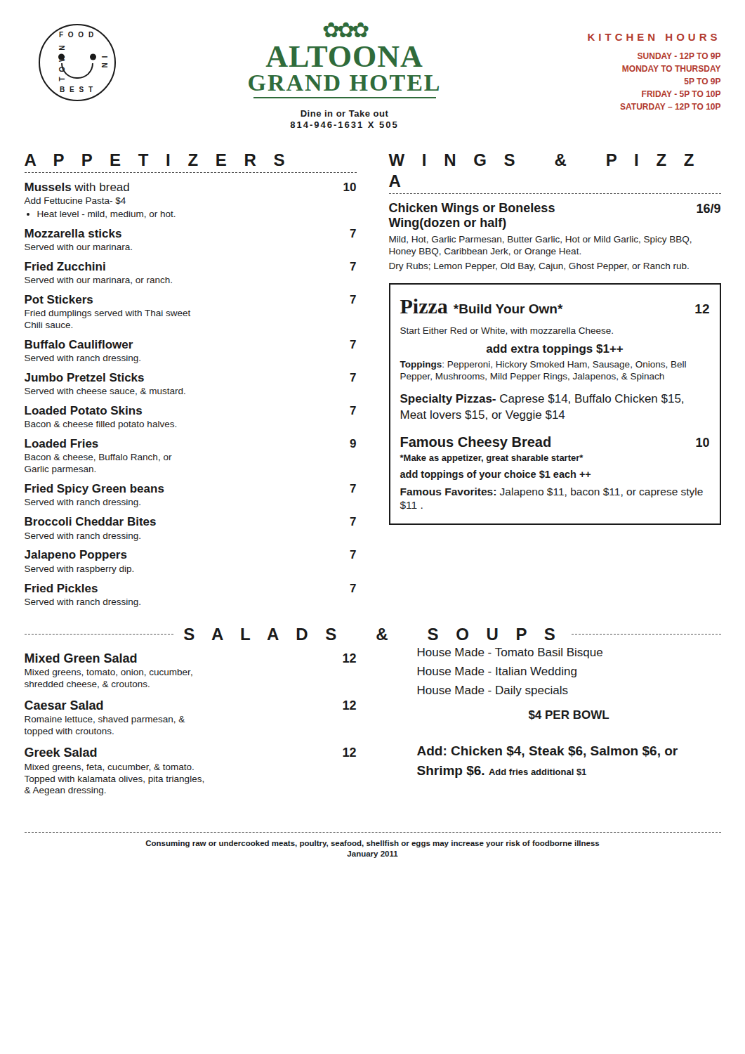F O O D I N B E S T T O W N
✿✿✿
ALTOONAGRAND HOTEL
Dine in or Take out
814-946-1631 X 505
KITCHEN HOURS
SUNDAY - 12P TO 9P
MONDAY TO THURSDAY
5P TO 9P
FRIDAY - 5P TO 10P
SATURDAY – 12P TO 10P
A P P E T I Z E R S
Mussels with bread 10
Add Fettucine Pasta- $4
Heat level - mild, medium, or hot.
Mozzarella sticks 7
Served with our marinara.
Fried Zucchini 7
Served with our marinara, or ranch.
Pot Stickers 7
Fried dumplings served with Thai sweet
Chili sauce.
Buffalo Cauliflower 7
Served with ranch dressing.
Jumbo Pretzel Sticks 7
Served with cheese sauce, & mustard.
Loaded Potato Skins 7
Bacon & cheese filled potato halves.
Loaded Fries 9
Bacon & cheese, Buffalo Ranch, or
Garlic parmesan.
Fried Spicy Green beans 7
Served with ranch dressing.
Broccoli Cheddar Bites 7
Served with ranch dressing.
Jalapeno Poppers 7
Served with raspberry dip.
Fried Pickles 7
Served with ranch dressing.
W I N G S & P I Z Z A
Chicken Wings or Boneless
Wing(dozen or half) 16/9
Mild, Hot, Garlic Parmesan, Butter Garlic, Hot or Mild Garlic, Spicy BBQ, Honey BBQ, Caribbean Jerk, or Orange Heat.
Dry Rubs; Lemon Pepper, Old Bay, Cajun, Ghost Pepper, or Ranch rub.
Pizza *Build Your Own* 12
Start Either Red or White, with mozzarella Cheese.
add extra toppings $1++
Toppings: Pepperoni, Hickory Smoked Ham, Sausage, Onions, Bell Pepper, Mushrooms, Mild Pepper Rings, Jalapenos, & Spinach
Specialty Pizzas- Caprese $14, Buffalo Chicken $15, Meat lovers $15, or Veggie $14
Famous Cheesy Bread 10
*Make as appetizer, great sharable starter*
add toppings of your choice $1 each ++
Famous Favorites: Jalapeno $11, bacon $11, or caprese style $11 .
S A L A D S & S O U P S
Mixed Green Salad 12
Mixed greens, tomato, onion, cucumber,
shredded cheese, & croutons.
Caesar Salad 12
Romaine lettuce, shaved parmesan, &
topped with croutons.
Greek Salad 12
Mixed greens, feta, cucumber, & tomato.
Topped with kalamata olives, pita triangles,
& Aegean dressing.
House Made - Tomato Basil Bisque
House Made - Italian Wedding
House Made - Daily specials
$4 PER BOWL
Add: Chicken $4, Steak $6, Salmon $6, or Shrimp $6. Add fries additional $1
Consuming raw or undercooked meats, poultry, seafood, shellfish or eggs may increase your risk of foodborne illness
January 2011